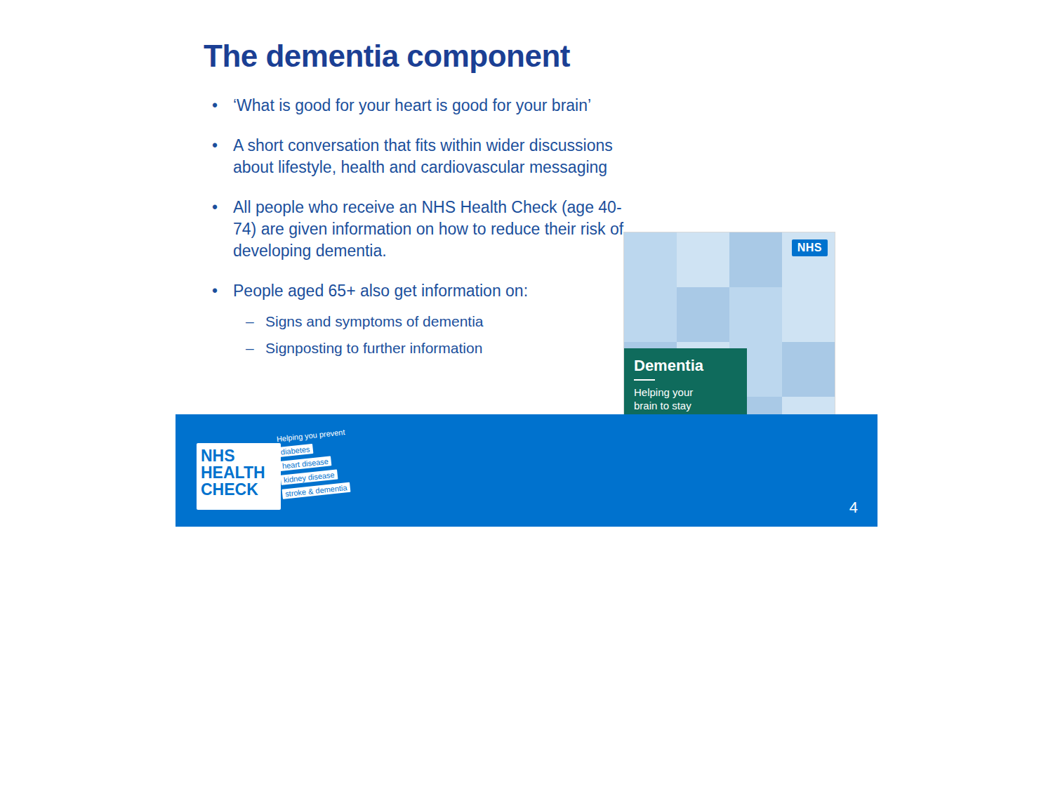The dementia component
‘What is good for your heart is good for your brain’
A short conversation that fits within wider discussions about lifestyle, health and cardiovascular messaging
All people who receive an NHS Health Check (age 40-74) are given information on how to reduce their risk of developing dementia.
People aged 65+ also get information on:
Signs and symptoms of dementia
Signposting to further information
NHS
Dementia
Helping your
brain to stay
healthy
NHS
HEALTH
CHECK Helping you prevent
diabetes
heart disease
kidney disease
stroke & dementia
www.nhs.uk/nhshealthcheck
Produced by
Public Health England
Alzheimer’s
Society
NHS HEALTH CHECK
Helping you prevent
diabetes
heart disease
kidney disease
stroke & dementia
4